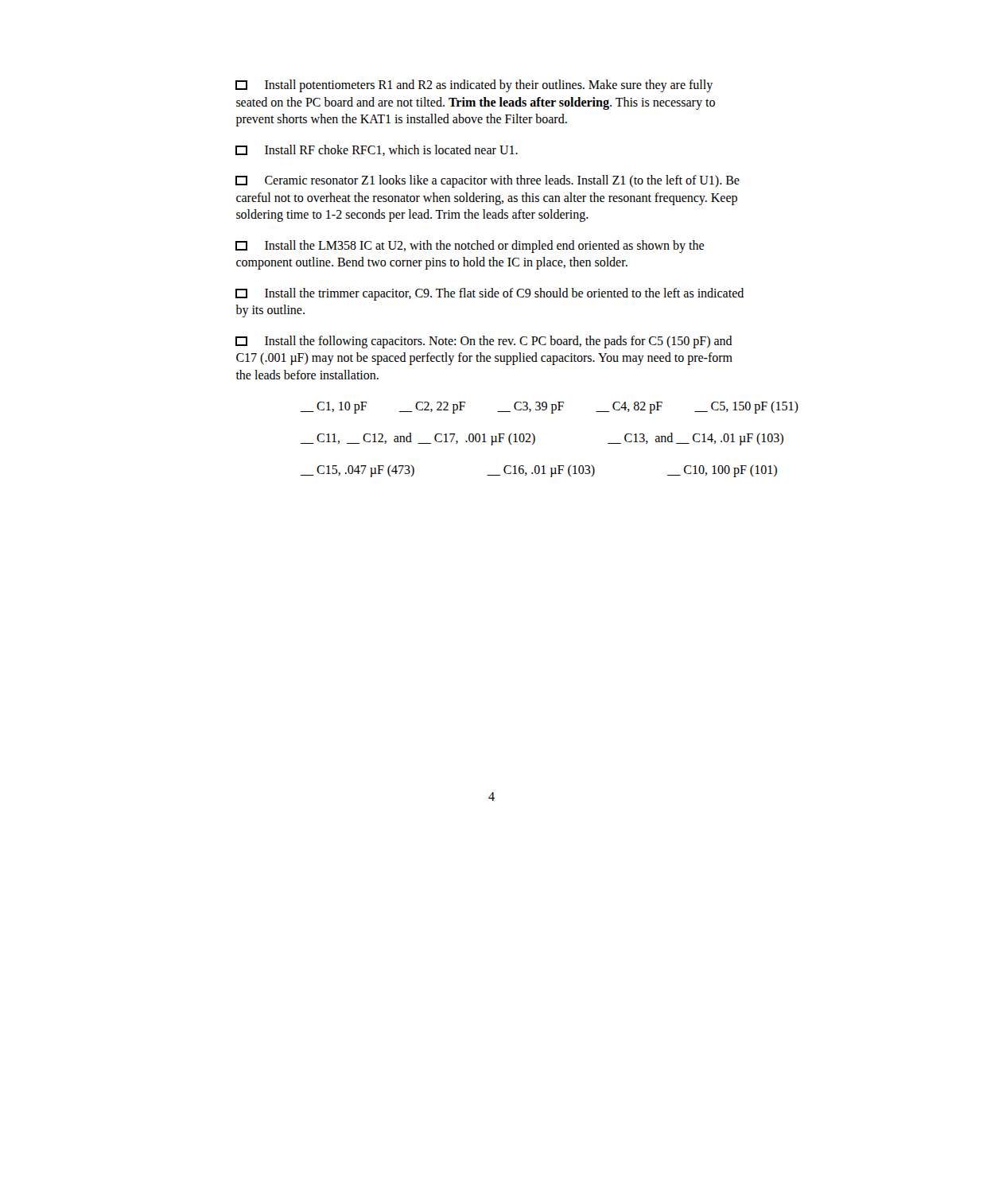Install potentiometers R1 and R2 as indicated by their outlines. Make sure they are fully seated on the PC board and are not tilted. Trim the leads after soldering. This is necessary to prevent shorts when the KAT1 is installed above the Filter board.
Install RF choke RFC1, which is located near U1.
Ceramic resonator Z1 looks like a capacitor with three leads. Install Z1 (to the left of U1). Be careful not to overheat the resonator when soldering, as this can alter the resonant frequency. Keep soldering time to 1-2 seconds per lead. Trim the leads after soldering.
Install the LM358 IC at U2, with the notched or dimpled end oriented as shown by the component outline. Bend two corner pins to hold the IC in place, then solder.
Install the trimmer capacitor, C9. The flat side of C9 should be oriented to the left as indicated by its outline.
Install the following capacitors. Note: On the rev. C PC board, the pads for C5 (150 pF) and C17 (.001 µF) may not be spaced perfectly for the supplied capacitors. You may need to pre-form the leads before installation.
__ C1, 10 pF __ C2, 22 pF __ C3, 39 pF __ C4, 82 pF __ C5, 150 pF (151)
__ C11, __ C12, and __ C17, .001 µF (102) __ C13, and __ C14, .01 µF (103)
__ C15, .047 µF (473) __ C16, .01 µF (103) __ C10, 100 pF (101)
4